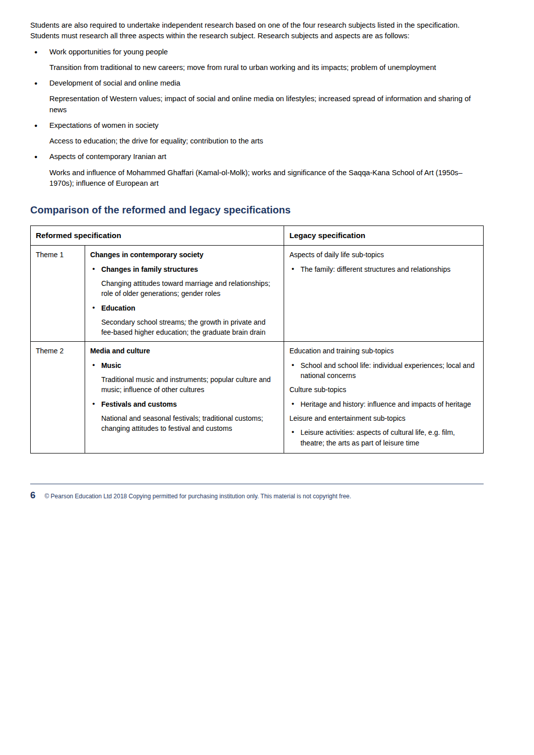Students are also required to undertake independent research based on one of the four research subjects listed in the specification. Students must research all three aspects within the research subject. Research subjects and aspects are as follows:
Work opportunities for young people
Transition from traditional to new careers; move from rural to urban working and its impacts; problem of unemployment
Development of social and online media
Representation of Western values; impact of social and online media on lifestyles; increased spread of information and sharing of news
Expectations of women in society
Access to education; the drive for equality; contribution to the arts
Aspects of contemporary Iranian art
Works and influence of Mohammed Ghaffari (Kamal-ol-Molk); works and significance of the Saqqa-Kana School of Art (1950s–1970s); influence of European art
Comparison of the reformed and legacy specifications
| Reformed specification | Legacy specification |
| --- | --- |
| Theme 1 | Changes in contemporary society Changes in family structures Changing attitudes toward marriage and relationships; role of older generations; gender roles Education Secondary school streams ; the growth in private and fee-based higher education; the graduate brain drain | Aspects of daily life sub-topics The family: different structures and relationships |
| Theme 2 | Media and culture Music Traditional music and instruments; popular culture and music; influence of other cultures Festivals and customs National and seasonal festivals; traditional customs; changing attitudes to festival and customs | Education and training sub-topics School and school life: individual experiences; local and national concerns Culture sub-topics Heritage and history: influence and impacts of heritage Leisure and entertainment sub-topics Leisure activities: aspects of cultural life, e.g. film, theatre; the arts as part of leisure time |
6 © Pearson Education Ltd 2018 Copying permitted for purchasing institution only. This material is not copyright free.